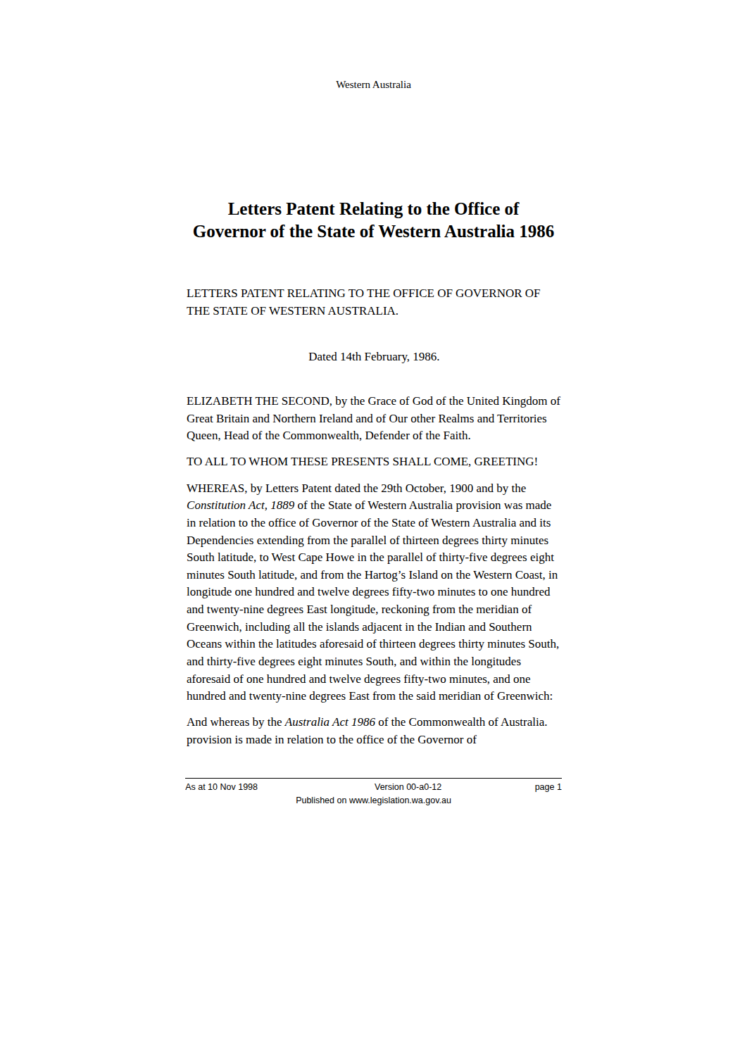Western Australia
Letters Patent Relating to the Office of
Governor of the State of Western Australia 1986
LETTERS PATENT RELATING TO THE OFFICE OF GOVERNOR OF THE STATE OF WESTERN AUSTRALIA.
Dated 14th February, 1986.
ELIZABETH THE SECOND, by the Grace of God of the United Kingdom of Great Britain and Northern Ireland and of Our other Realms and Territories Queen, Head of the Commonwealth, Defender of the Faith.
TO ALL TO WHOM THESE PRESENTS SHALL COME, GREETING!
WHEREAS, by Letters Patent dated the 29th October, 1900 and by the Constitution Act, 1889 of the State of Western Australia provision was made in relation to the office of Governor of the State of Western Australia and its Dependencies extending from the parallel of thirteen degrees thirty minutes South latitude, to West Cape Howe in the parallel of thirty-five degrees eight minutes South latitude, and from the Hartog’s Island on the Western Coast, in longitude one hundred and twelve degrees fifty-two minutes to one hundred and twenty-nine degrees East longitude, reckoning from the meridian of Greenwich, including all the islands adjacent in the Indian and Southern Oceans within the latitudes aforesaid of thirteen degrees thirty minutes South, and thirty-five degrees eight minutes South, and within the longitudes aforesaid of one hundred and twelve degrees fifty-two minutes, and one hundred and twenty-nine degrees East from the said meridian of Greenwich:
And whereas by the Australia Act 1986 of the Commonwealth of Australia. provision is made in relation to the office of the Governor of
As at 10 Nov 1998
Version 00-a0-12
page 1
Published on www.legislation.wa.gov.au